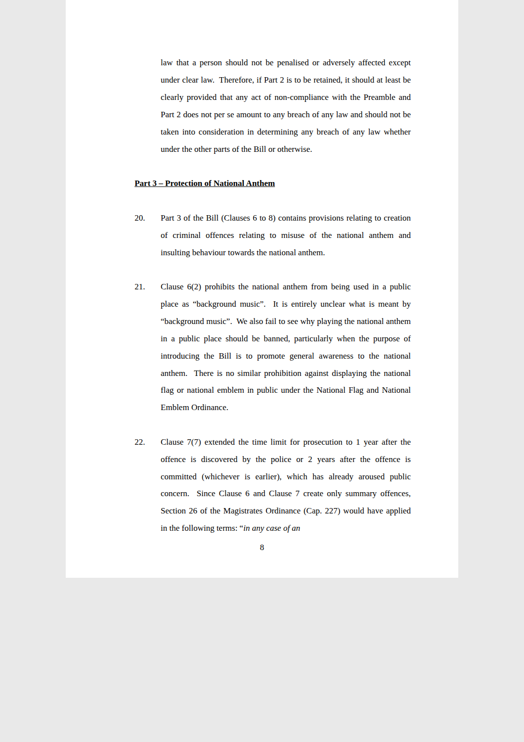law that a person should not be penalised or adversely affected except under clear law. Therefore, if Part 2 is to be retained, it should at least be clearly provided that any act of non-compliance with the Preamble and Part 2 does not per se amount to any breach of any law and should not be taken into consideration in determining any breach of any law whether under the other parts of the Bill or otherwise.
Part 3 – Protection of National Anthem
20.
Part 3 of the Bill (Clauses 6 to 8) contains provisions relating to creation of criminal offences relating to misuse of the national anthem and insulting behaviour towards the national anthem.
21.
Clause 6(2) prohibits the national anthem from being used in a public place as “background music”. It is entirely unclear what is meant by “background music”. We also fail to see why playing the national anthem in a public place should be banned, particularly when the purpose of introducing the Bill is to promote general awareness to the national anthem. There is no similar prohibition against displaying the national flag or national emblem in public under the National Flag and National Emblem Ordinance.
22.
Clause 7(7) extended the time limit for prosecution to 1 year after the offence is discovered by the police or 2 years after the offence is committed (whichever is earlier), which has already aroused public concern. Since Clause 6 and Clause 7 create only summary offences, Section 26 of the Magistrates Ordinance (Cap. 227) would have applied in the following terms: “in any case of an
8